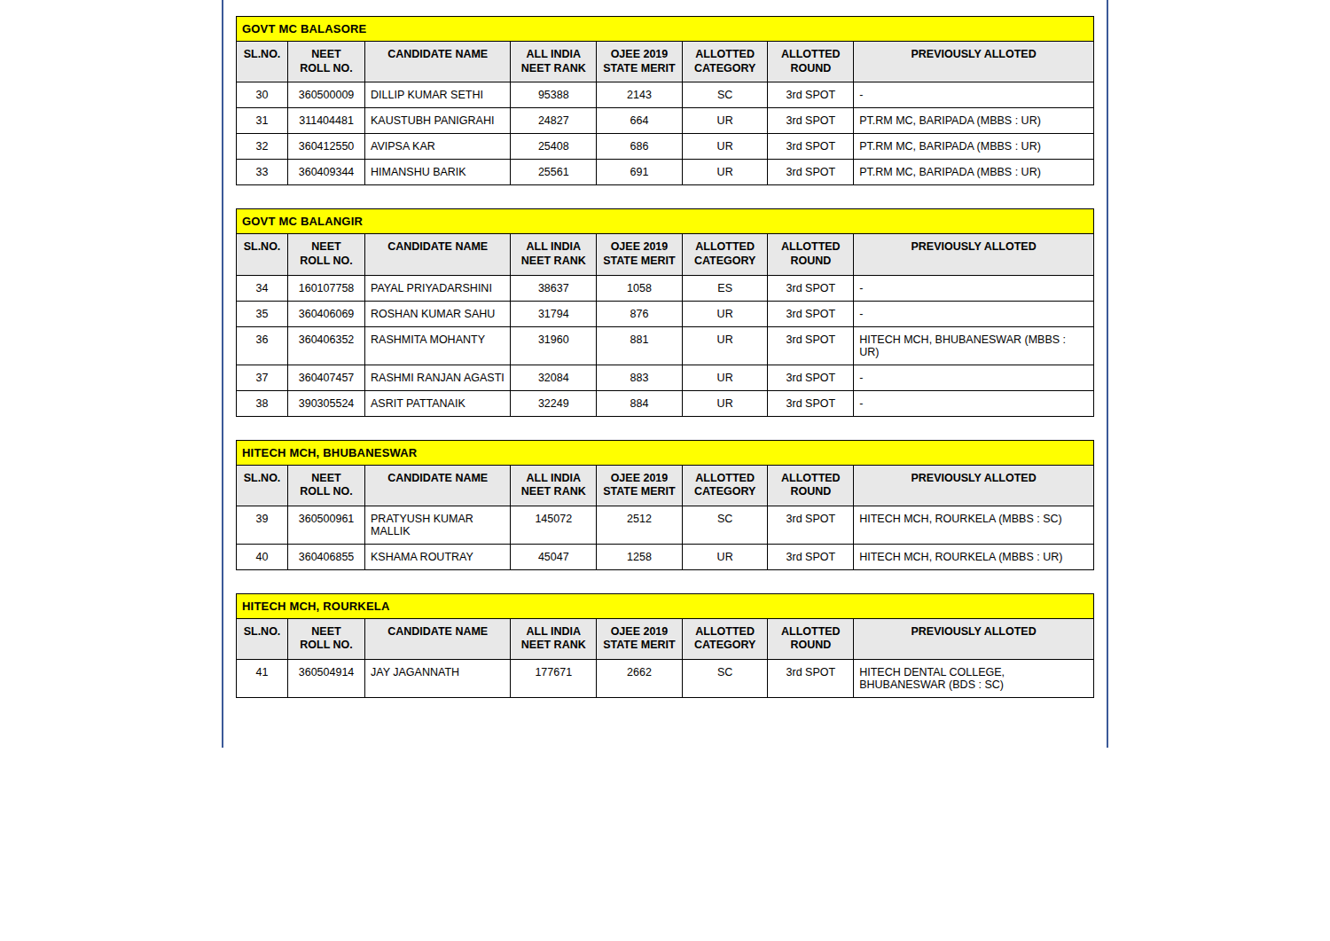GOVT MC BALASORE
| SL.NO. | NEET ROLL NO. | CANDIDATE NAME | ALL INDIA NEET RANK | OJEE 2019 STATE MERIT | ALLOTTED CATEGORY | ALLOTTED ROUND | PREVIOUSLY ALLOTED |
| --- | --- | --- | --- | --- | --- | --- | --- |
| 30 | 360500009 | DILLIP KUMAR SETHI | 95388 | 2143 | SC | 3rd SPOT | - |
| 31 | 311404481 | KAUSTUBH PANIGRAHI | 24827 | 664 | UR | 3rd SPOT | PT.RM MC, BARIPADA (MBBS : UR) |
| 32 | 360412550 | AVIPSA KAR | 25408 | 686 | UR | 3rd SPOT | PT.RM MC, BARIPADA (MBBS : UR) |
| 33 | 360409344 | HIMANSHU BARIK | 25561 | 691 | UR | 3rd SPOT | PT.RM MC, BARIPADA (MBBS : UR) |
GOVT MC BALANGIR
| SL.NO. | NEET ROLL NO. | CANDIDATE NAME | ALL INDIA NEET RANK | OJEE 2019 STATE MERIT | ALLOTTED CATEGORY | ALLOTTED ROUND | PREVIOUSLY ALLOTED |
| --- | --- | --- | --- | --- | --- | --- | --- |
| 34 | 160107758 | PAYAL PRIYADARSHINI | 38637 | 1058 | ES | 3rd SPOT | - |
| 35 | 360406069 | ROSHAN KUMAR SAHU | 31794 | 876 | UR | 3rd SPOT | - |
| 36 | 360406352 | RASHMITA MOHANTY | 31960 | 881 | UR | 3rd SPOT | HITECH MCH, BHUBANESWAR (MBBS : UR) |
| 37 | 360407457 | RASHMI RANJAN AGASTI | 32084 | 883 | UR | 3rd SPOT | - |
| 38 | 390305524 | ASRIT PATTANAIK | 32249 | 884 | UR | 3rd SPOT | - |
HITECH MCH, BHUBANESWAR
| SL.NO. | NEET ROLL NO. | CANDIDATE NAME | ALL INDIA NEET RANK | OJEE 2019 STATE MERIT | ALLOTTED CATEGORY | ALLOTTED ROUND | PREVIOUSLY ALLOTED |
| --- | --- | --- | --- | --- | --- | --- | --- |
| 39 | 360500961 | PRATYUSH KUMAR MALLIK | 145072 | 2512 | SC | 3rd SPOT | HITECH MCH, ROURKELA (MBBS : SC) |
| 40 | 360406855 | KSHAMA ROUTRAY | 45047 | 1258 | UR | 3rd SPOT | HITECH MCH, ROURKELA (MBBS : UR) |
HITECH MCH, ROURKELA
| SL.NO. | NEET ROLL NO. | CANDIDATE NAME | ALL INDIA NEET RANK | OJEE 2019 STATE MERIT | ALLOTTED CATEGORY | ALLOTTED ROUND | PREVIOUSLY ALLOTED |
| --- | --- | --- | --- | --- | --- | --- | --- |
| 41 | 360504914 | JAY JAGANNATH | 177671 | 2662 | SC | 3rd SPOT | HITECH DENTAL COLLEGE, BHUBANESWAR (BDS : SC) |